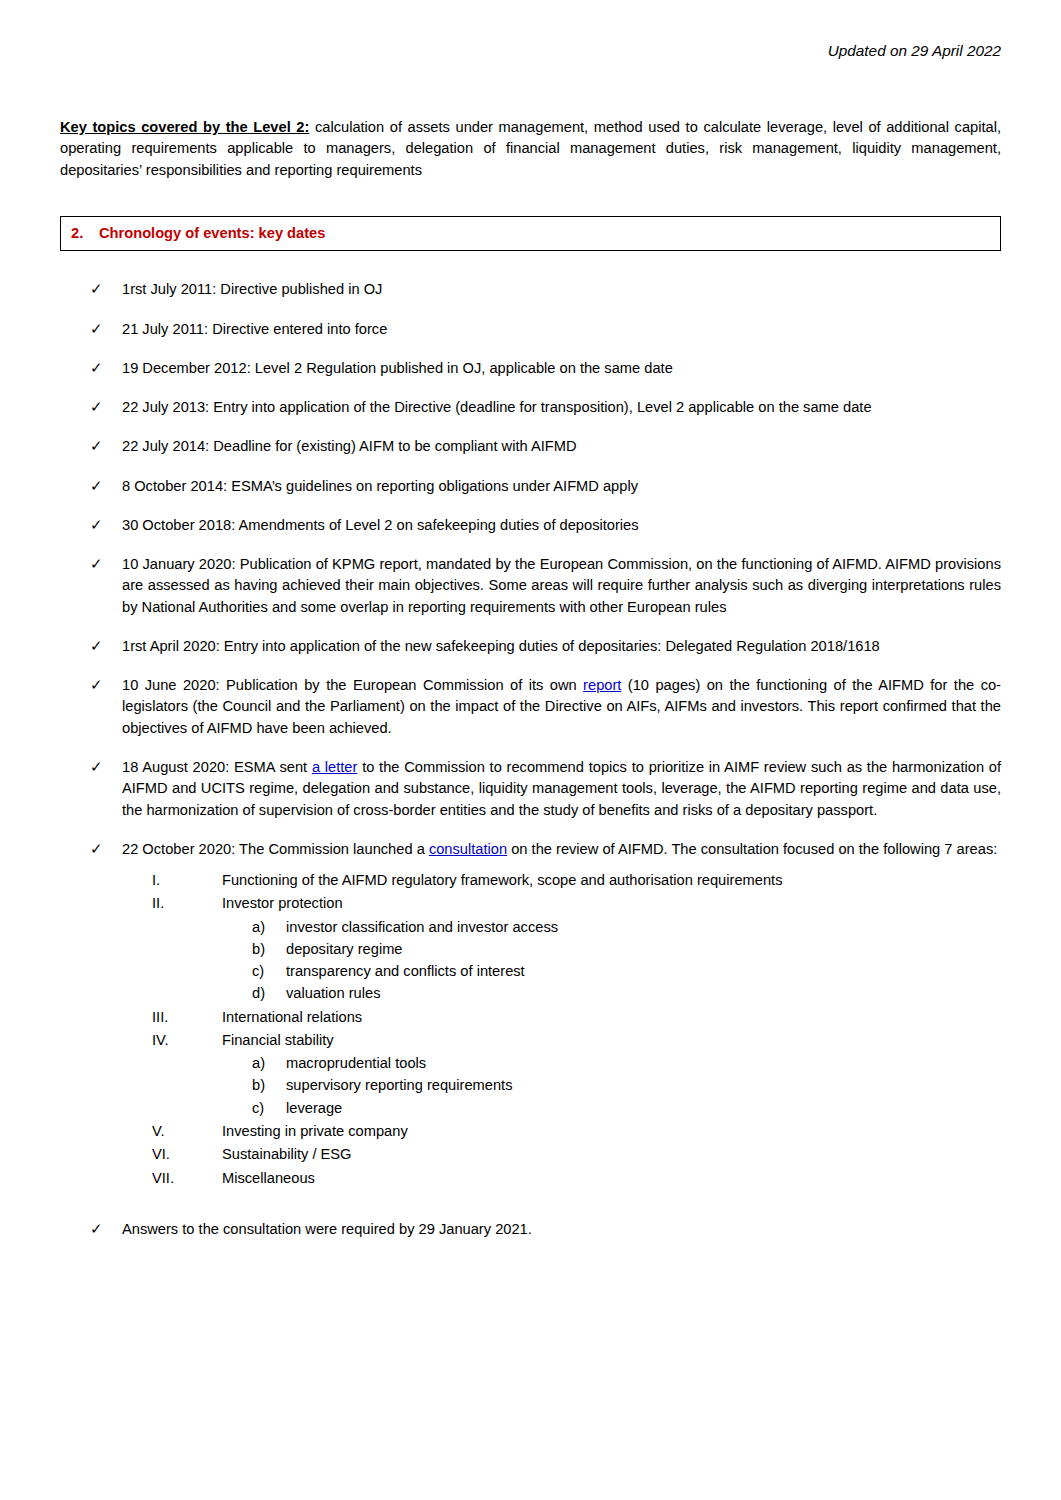Updated on 29 April 2022
Key topics covered by the Level 2: calculation of assets under management, method used to calculate leverage, level of additional capital, operating requirements applicable to managers, delegation of financial management duties, risk management, liquidity management, depositaries’ responsibilities and reporting requirements
2. Chronology of events: key dates
1rst July 2011: Directive published in OJ
21 July 2011: Directive entered into force
19 December 2012: Level 2 Regulation published in OJ, applicable on the same date
22 July 2013: Entry into application of the Directive (deadline for transposition), Level 2 applicable on the same date
22 July 2014: Deadline for (existing) AIFM to be compliant with AIFMD
8 October 2014: ESMA’s guidelines on reporting obligations under AIFMD apply
30 October 2018: Amendments of Level 2 on safekeeping duties of depositories
10 January 2020: Publication of KPMG report, mandated by the European Commission, on the functioning of AIFMD. AIFMD provisions are assessed as having achieved their main objectives. Some areas will require further analysis such as diverging interpretations rules by National Authorities and some overlap in reporting requirements with other European rules
1rst April 2020: Entry into application of the new safekeeping duties of depositaries: Delegated Regulation 2018/1618
10 June 2020: Publication by the European Commission of its own report (10 pages) on the functioning of the AIFMD for the co-legislators (the Council and the Parliament) on the impact of the Directive on AIFs, AIFMs and investors. This report confirmed that the objectives of AIFMD have been achieved.
18 August 2020: ESMA sent a letter to the Commission to recommend topics to prioritize in AIMF review such as the harmonization of AIFMD and UCITS regime, delegation and substance, liquidity management tools, leverage, the AIFMD reporting regime and data use, the harmonization of supervision of cross-border entities and the study of benefits and risks of a depositary passport.
22 October 2020: The Commission launched a consultation on the review of AIFMD. The consultation focused on the following 7 areas:
Functioning of the AIFMD regulatory framework, scope and authorisation requirements
Investor protection
investor classification and investor access
depositary regime
transparency and conflicts of interest
valuation rules
International relations
Financial stability
macroprudential tools
supervisory reporting requirements
leverage
Investing in private company
Sustainability / ESG
Miscellaneous
Answers to the consultation were required by 29 January 2021.